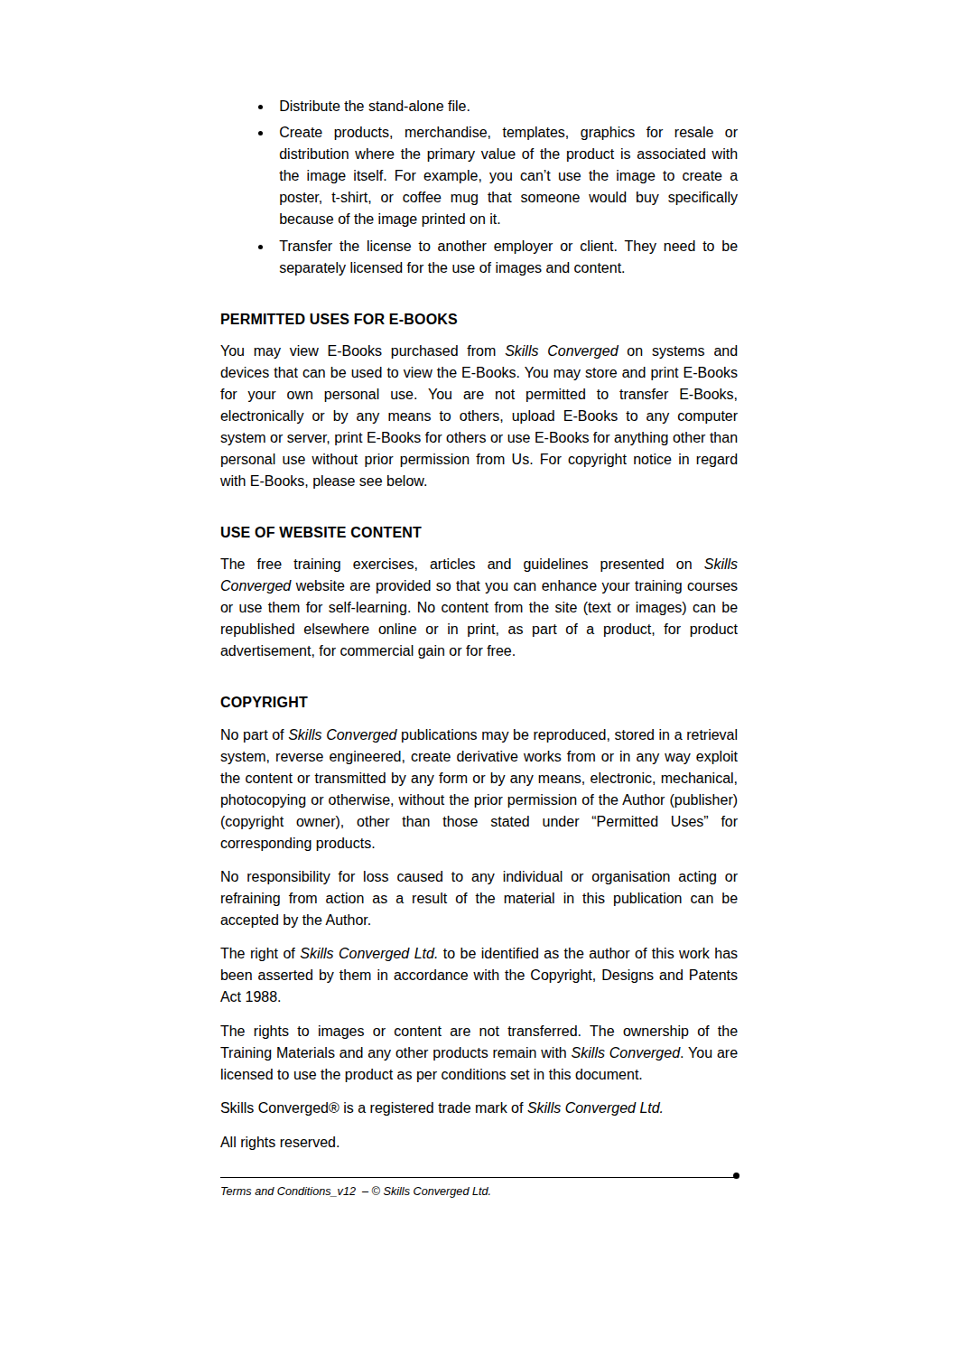Distribute the stand-alone file.
Create products, merchandise, templates, graphics for resale or distribution where the primary value of the product is associated with the image itself. For example, you can’t use the image to create a poster, t-shirt, or coffee mug that someone would buy specifically because of the image printed on it.
Transfer the license to another employer or client. They need to be separately licensed for the use of images and content.
Permitted Uses for E-Books
You may view E-Books purchased from Skills Converged on systems and devices that can be used to view the E-Books. You may store and print E-Books for your own personal use. You are not permitted to transfer E-Books, electronically or by any means to others, upload E-Books to any computer system or server, print E-Books for others or use E-Books for anything other than personal use without prior permission from Us. For copyright notice in regard with E-Books, please see below.
Use of Website Content
The free training exercises, articles and guidelines presented on Skills Converged website are provided so that you can enhance your training courses or use them for self-learning. No content from the site (text or images) can be republished elsewhere online or in print, as part of a product, for product advertisement, for commercial gain or for free.
Copyright
No part of Skills Converged publications may be reproduced, stored in a retrieval system, reverse engineered, create derivative works from or in any way exploit the content or transmitted by any form or by any means, electronic, mechanical, photocopying or otherwise, without the prior permission of the Author (publisher)(copyright owner), other than those stated under “Permitted Uses” for corresponding products.
No responsibility for loss caused to any individual or organisation acting or refraining from action as a result of the material in this publication can be accepted by the Author.
The right of Skills Converged Ltd. to be identified as the author of this work has been asserted by them in accordance with the Copyright, Designs and Patents Act 1988.
The rights to images or content are not transferred. The ownership of the Training Materials and any other products remain with Skills Converged. You are licensed to use the product as per conditions set in this document.
Skills Converged® is a registered trade mark of Skills Converged Ltd.
All rights reserved.
Terms and Conditions_v12 – © Skills Converged Ltd.